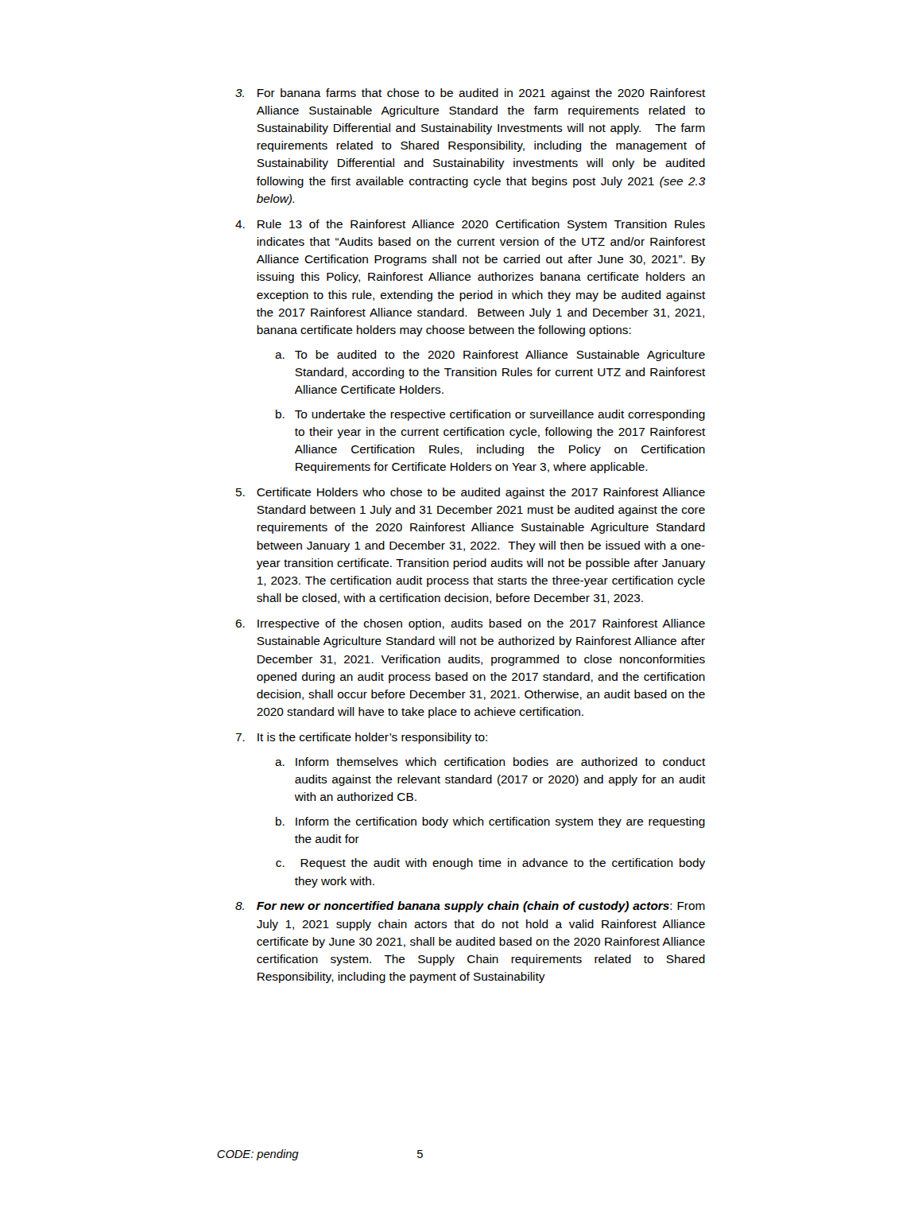For banana farms that chose to be audited in 2021 against the 2020 Rainforest Alliance Sustainable Agriculture Standard the farm requirements related to Sustainability Differential and Sustainability Investments will not apply. The farm requirements related to Shared Responsibility, including the management of Sustainability Differential and Sustainability investments will only be audited following the first available contracting cycle that begins post July 2021 (see 2.3 below).
Rule 13 of the Rainforest Alliance 2020 Certification System Transition Rules indicates that “Audits based on the current version of the UTZ and/or Rainforest Alliance Certification Programs shall not be carried out after June 30, 2021”. By issuing this Policy, Rainforest Alliance authorizes banana certificate holders an exception to this rule, extending the period in which they may be audited against the 2017 Rainforest Alliance standard. Between July 1 and December 31, 2021, banana certificate holders may choose between the following options:
To be audited to the 2020 Rainforest Alliance Sustainable Agriculture Standard, according to the Transition Rules for current UTZ and Rainforest Alliance Certificate Holders.
To undertake the respective certification or surveillance audit corresponding to their year in the current certification cycle, following the 2017 Rainforest Alliance Certification Rules, including the Policy on Certification Requirements for Certificate Holders on Year 3, where applicable.
Certificate Holders who chose to be audited against the 2017 Rainforest Alliance Standard between 1 July and 31 December 2021 must be audited against the core requirements of the 2020 Rainforest Alliance Sustainable Agriculture Standard between January 1 and December 31, 2022. They will then be issued with a one-year transition certificate. Transition period audits will not be possible after January 1, 2023. The certification audit process that starts the three-year certification cycle shall be closed, with a certification decision, before December 31, 2023.
Irrespective of the chosen option, audits based on the 2017 Rainforest Alliance Sustainable Agriculture Standard will not be authorized by Rainforest Alliance after December 31, 2021. Verification audits, programmed to close nonconformities opened during an audit process based on the 2017 standard, and the certification decision, shall occur before December 31, 2021. Otherwise, an audit based on the 2020 standard will have to take place to achieve certification.
It is the certificate holder’s responsibility to:
Inform themselves which certification bodies are authorized to conduct audits against the relevant standard (2017 or 2020) and apply for an audit with an authorized CB.
Inform the certification body which certification system they are requesting the audit for
Request the audit with enough time in advance to the certification body they work with.
For new or noncertified banana supply chain (chain of custody) actors: From July 1, 2021 supply chain actors that do not hold a valid Rainforest Alliance certificate by June 30 2021, shall be audited based on the 2020 Rainforest Alliance certification system. The Supply Chain requirements related to Shared Responsibility, including the payment of Sustainability
CODE: pending 5